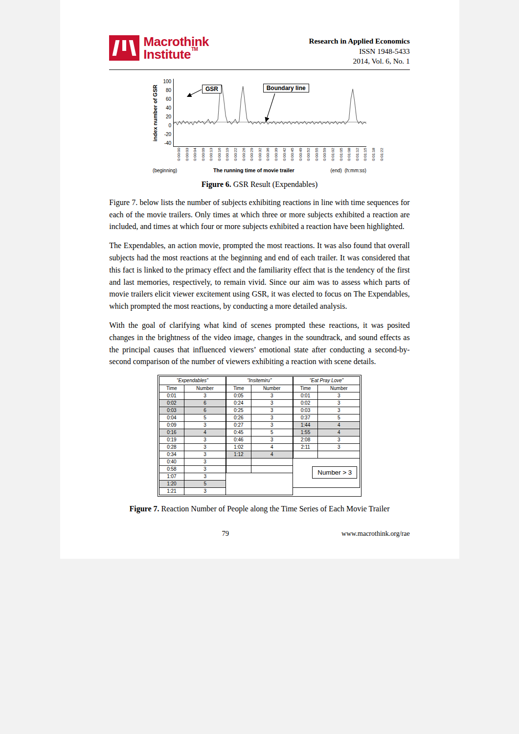Macrothink InstituteTM
Research in Applied Economics
ISSN 1948-5433
2014, Vol. 6, No. 1
index number of GSR
100
80
60
40
20
0
-20
-40
GSR
Boundary line
0:00:00
0:00:03
0:00:04
0:00:09
0:00:13
0:00:16
0:00:19
0:00:22
0:00:26
0:00:29
0:00:32
0:00:36
0:00:39
0:00:42
0:00:45
0:00:49
0:00:52
0:00:55
0:00:59
0:01:02
0:01:05
0:01:08
0:01:12
0:01:15
0:01:18
0:01:22
(beginning)
The running time of movie trailer
(end) (h:mm:ss)
Figure 6. GSR Result (Expendables)
Figure 7. below lists the number of subjects exhibiting reactions in line with time sequences for each of the movie trailers. Only times at which three or more subjects exhibited a reaction are included, and times at which four or more subjects exhibited a reaction have been highlighted.
The Expendables, an action movie, prompted the most reactions. It was also found that overall subjects had the most reactions at the beginning and end of each trailer. It was considered that this fact is linked to the primacy effect and the familiarity effect that is the tendency of the first and last memories, respectively, to remain vivid. Since our aim was to assess which parts of movie trailers elicit viewer excitement using GSR, it was elected to focus on The Expendables, which prompted the most reactions, by conducting a more detailed analysis.
With the goal of clarifying what kind of scenes prompted these reactions, it was posited changes in the brightness of the video image, changes in the soundtrack, and sound effects as the principal causes that influenced viewers’ emotional state after conducting a second-by-second comparison of the number of viewers exhibiting a reaction with scene details.
| “Expendables” | “Insitemiru” | “Eat Pray Love” |
| --- | --- | --- |
| Time | Number | Time | Number | Time | Number |
| 0:01 | 3 | 0:05 | 3 | 0:01 | 3 |
| 0:02 | 6 | 0:24 | 3 | 0:02 | 3 |
| 0:03 | 6 | 0:25 | 3 | 0:03 | 3 |
| 0:04 | 5 | 0:26 | 3 | 0:37 | 5 |
| 0:09 | 3 | 0:27 | 3 | 1:44 | 4 |
| 0:16 | 4 | 0:45 | 5 | 1:55 | 4 |
| 0:19 | 3 | 0:46 | 3 | 2:08 | 3 |
| 0:28 | 3 | 1:02 | 4 | 2:11 | 3 |
| 0:34 | 3 | 1:12 | 4 | | |
| 0:40 | 3 | | | |
| 0:58 | 3 | | |
| 1:07 | 3 | |
| 1:20 | 5 |
| 1:21 | 3 |
Number > 3
Figure 7. Reaction Number of People along the Time Series of Each Movie Trailer
79
www.macrothink.org/rae